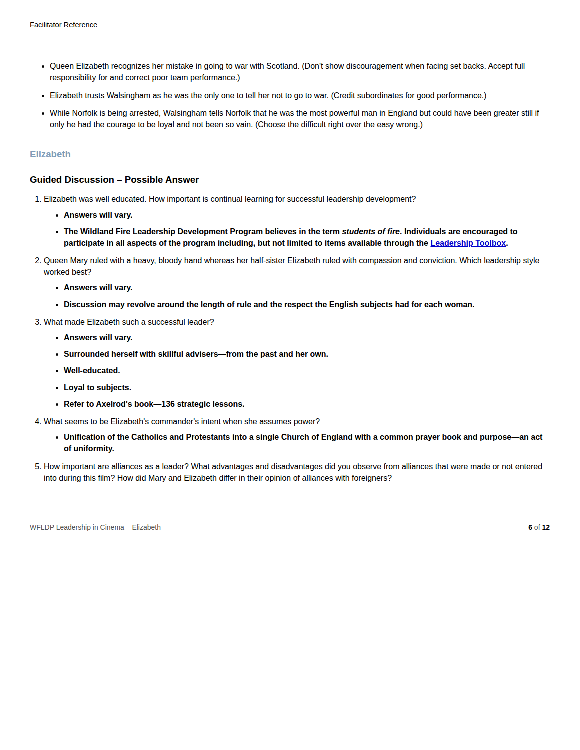Facilitator Reference
Queen Elizabeth recognizes her mistake in going to war with Scotland. (Don't show discouragement when facing set backs. Accept full responsibility for and correct poor team performance.)
Elizabeth trusts Walsingham as he was the only one to tell her not to go to war. (Credit subordinates for good performance.)
While Norfolk is being arrested, Walsingham tells Norfolk that he was the most powerful man in England but could have been greater still if only he had the courage to be loyal and not been so vain. (Choose the difficult right over the easy wrong.)
Elizabeth
Guided Discussion – Possible Answer
Elizabeth was well educated. How important is continual learning for successful leadership development?
Answers will vary.
The Wildland Fire Leadership Development Program believes in the term students of fire. Individuals are encouraged to participate in all aspects of the program including, but not limited to items available through the Leadership Toolbox.
Queen Mary ruled with a heavy, bloody hand whereas her half-sister Elizabeth ruled with compassion and conviction. Which leadership style worked best?
Answers will vary.
Discussion may revolve around the length of rule and the respect the English subjects had for each woman.
What made Elizabeth such a successful leader?
Answers will vary.
Surrounded herself with skillful advisers—from the past and her own.
Well-educated.
Loyal to subjects.
Refer to Axelrod's book—136 strategic lessons.
What seems to be Elizabeth's commander's intent when she assumes power?
Unification of the Catholics and Protestants into a single Church of England with a common prayer book and purpose—an act of uniformity.
How important are alliances as a leader? What advantages and disadvantages did you observe from alliances that were made or not entered into during this film? How did Mary and Elizabeth differ in their opinion of alliances with foreigners?
WFLDP Leadership in Cinema – Elizabeth 6 of 12